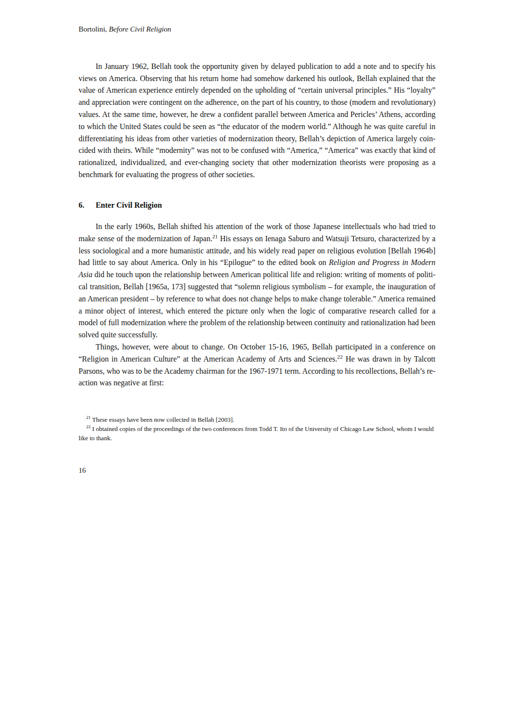Bortolini, Before Civil Religion
In January 1962, Bellah took the opportunity given by delayed publication to add a note and to specify his views on America. Observing that his return home had somehow darkened his outlook, Bellah explained that the value of American experience entirely depended on the upholding of “certain universal principles.” His “loyalty” and appreciation were contingent on the adherence, on the part of his country, to those (modern and revolutionary) values. At the same time, however, he drew a confident parallel between America and Pericles’ Athens, according to which the United States could be seen as “the educator of the modern world.” Although he was quite careful in differentiating his ideas from other varieties of modernization theory, Bellah’s depiction of America largely coincided with theirs. While “modernity” was not to be confused with “America,” “America” was exactly that kind of rationalized, individualized, and ever-changing society that other modernization theorists were proposing as a benchmark for evaluating the progress of other societies.
6. Enter Civil Religion
In the early 1960s, Bellah shifted his attention of the work of those Japanese intellectuals who had tried to make sense of the modernization of Japan.21 His essays on Ienaga Saburo and Watsuji Tetsuro, characterized by a less sociological and a more humanistic attitude, and his widely read paper on religious evolution [Bellah 1964b] had little to say about America. Only in his “Epilogue” to the edited book on Religion and Progress in Modern Asia did he touch upon the relationship between American political life and religion: writing of moments of political transition, Bellah [1965a, 173] suggested that “solemn religious symbolism – for example, the inauguration of an American president – by reference to what does not change helps to make change tolerable.” America remained a minor object of interest, which entered the picture only when the logic of comparative research called for a model of full modernization where the problem of the relationship between continuity and rationalization had been solved quite successfully.
Things, however, were about to change. On October 15-16, 1965, Bellah participated in a conference on “Religion in American Culture” at the American Academy of Arts and Sciences.22 He was drawn in by Talcott Parsons, who was to be the Academy chairman for the 1967-1971 term. According to his recollections, Bellah’s reaction was negative at first:
21These essays have been now collected in Bellah [2003].
22I obtained copies of the proceedings of the two conferences from Todd T. Ito of the University of Chicago Law School, whom I would like to thank.
16